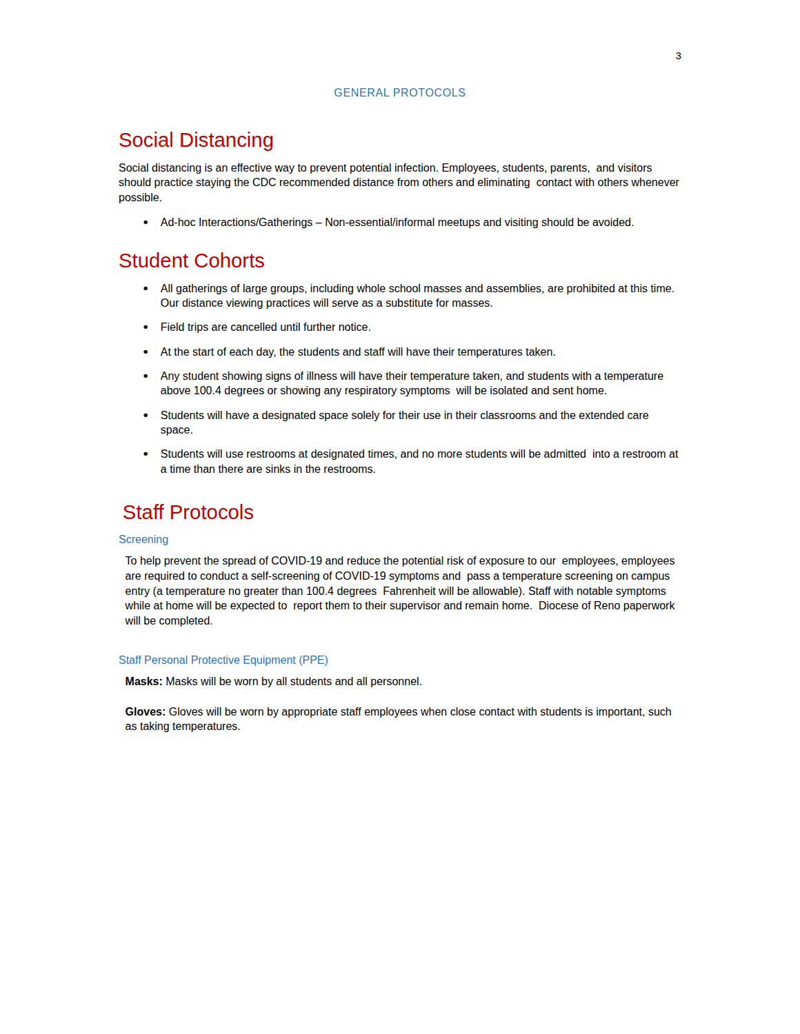3
GENERAL PROTOCOLS
Social Distancing
Social distancing is an effective way to prevent potential infection. Employees, students, parents, and visitors should practice staying the CDC recommended distance from others and eliminating contact with others whenever possible.
Ad-hoc Interactions/Gatherings – Non-essential/informal meetups and visiting should be avoided.
Student Cohorts
All gatherings of large groups, including whole school masses and assemblies, are prohibited at this time. Our distance viewing practices will serve as a substitute for masses.
Field trips are cancelled until further notice.
At the start of each day, the students and staff will have their temperatures taken.
Any student showing signs of illness will have their temperature taken, and students with a temperature above 100.4 degrees or showing any respiratory symptoms will be isolated and sent home.
Students will have a designated space solely for their use in their classrooms and the extended care space.
Students will use restrooms at designated times, and no more students will be admitted into a restroom at a time than there are sinks in the restrooms.
Staff Protocols
Screening
To help prevent the spread of COVID-19 and reduce the potential risk of exposure to our employees, employees are required to conduct a self-screening of COVID-19 symptoms and pass a temperature screening on campus entry (a temperature no greater than 100.4 degrees Fahrenheit will be allowable). Staff with notable symptoms while at home will be expected to report them to their supervisor and remain home. Diocese of Reno paperwork will be completed.
Staff Personal Protective Equipment (PPE)
Masks: Masks will be worn by all students and all personnel.
Gloves: Gloves will be worn by appropriate staff employees when close contact with students is important, such as taking temperatures.